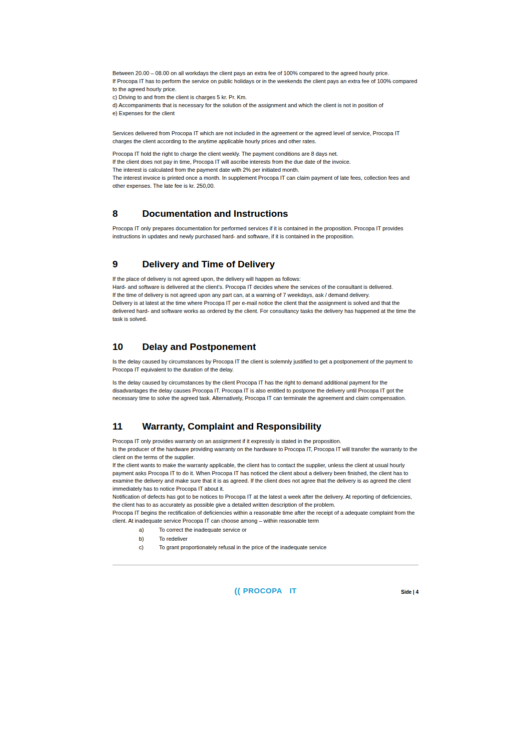Between 20.00 – 08.00 on all workdays the client pays an extra fee of 100% compared to the agreed hourly price.
If Procopa IT has to perform the service on public holidays or in the weekends the client pays an extra fee of 100% compared to the agreed hourly price.
c) Driving to and from the client is charges 5 kr. Pr. Km.
d) Accompaniments that is necessary for the solution of the assignment and which the client is not in position of
e) Expenses for the client
Services delivered from Procopa IT which are not included in the agreement or the agreed level of service, Procopa IT charges the client according to the anytime applicable hourly prices and other rates.
Procopa IT hold the right to charge the client weekly. The payment conditions are 8 days net.
If the client does not pay in time, Procopa IT will ascribe interests from the due date of the invoice.
The interest is calculated from the payment date with 2% per initiated month.
The interest invoice is printed once a month. In supplement Procopa IT can claim payment of late fees, collection fees and other expenses. The late fee is kr. 250,00.
8 Documentation and Instructions
Procopa IT only prepares documentation for performed services if it is contained in the proposition. Procopa IT provides instructions in updates and newly purchased hard- and software, if it is contained in the proposition.
9 Delivery and Time of Delivery
If the place of delivery is not agreed upon, the delivery will happen as follows:
Hard- and software is delivered at the client’s. Procopa IT decides where the services of the consultant is delivered.
If the time of delivery is not agreed upon any part can, at a warning of 7 weekdays, ask / demand delivery.
Delivery is at latest at the time where Procopa IT per e-mail notice the client that the assignment is solved and that the delivered hard- and software works as ordered by the client. For consultancy tasks the delivery has happened at the time the task is solved.
10 Delay and Postponement
Is the delay caused by circumstances by Procopa IT the client is solemnly justified to get a postponement of the payment to Procopa IT equivalent to the duration of the delay.
Is the delay caused by circumstances by the client Procopa IT has the right to demand additional payment for the disadvantages the delay causes Procopa IT. Procopa IT is also entitled to postpone the delivery until Procopa IT got the necessary time to solve the agreed task. Alternatively, Procopa IT can terminate the agreement and claim compensation.
11 Warranty, Complaint and Responsibility
Procopa IT only provides warranty on an assignment if it expressly is stated in the proposition.
Is the producer of the hardware providing warranty on the hardware to Procopa IT, Procopa IT will transfer the warranty to the client on the terms of the supplier.
If the client wants to make the warranty applicable, the client has to contact the supplier, unless the client at usual hourly payment asks Procopa IT to do it. When Procopa IT has noticed the client about a delivery been finished, the client has to examine the delivery and make sure that it is as agreed. If the client does not agree that the delivery is as agreed the client immediately has to notice Procopa IT about it.
Notification of defects has got to be notices to Procopa IT at the latest a week after the delivery. At reporting of deficiencies, the client has to as accurately as possible give a detailed written description of the problem.
Procopa IT begins the rectification of deficiencies within a reasonable time after the receipt of a adequate complaint from the client. At inadequate service Procopa IT can choose among – within reasonable term
a) To correct the inadequate service or
b) To redeliver
c) To grant proportionately refusal in the price of the inadequate service
((PROCOPA IT
Side | 4